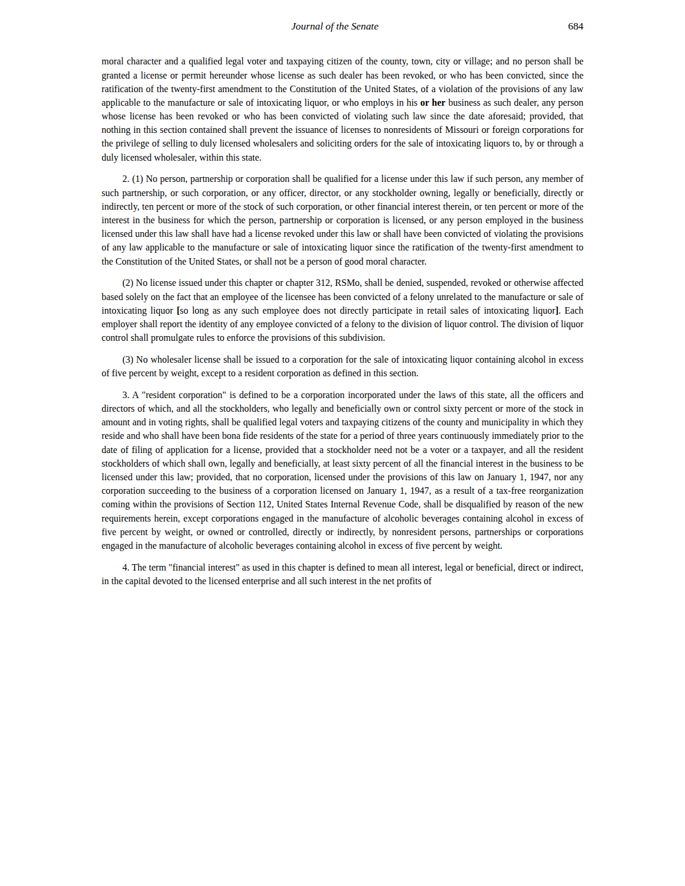Journal of the Senate
684
moral character and a qualified legal voter and taxpaying citizen of the county, town, city or village; and no person shall be granted a license or permit hereunder whose license as such dealer has been revoked, or who has been convicted, since the ratification of the twenty-first amendment to the Constitution of the United States, of a violation of the provisions of any law applicable to the manufacture or sale of intoxicating liquor, or who employs in his or her business as such dealer, any person whose license has been revoked or who has been convicted of violating such law since the date aforesaid; provided, that nothing in this section contained shall prevent the issuance of licenses to nonresidents of Missouri or foreign corporations for the privilege of selling to duly licensed wholesalers and soliciting orders for the sale of intoxicating liquors to, by or through a duly licensed wholesaler, within this state.
2. (1) No person, partnership or corporation shall be qualified for a license under this law if such person, any member of such partnership, or such corporation, or any officer, director, or any stockholder owning, legally or beneficially, directly or indirectly, ten percent or more of the stock of such corporation, or other financial interest therein, or ten percent or more of the interest in the business for which the person, partnership or corporation is licensed, or any person employed in the business licensed under this law shall have had a license revoked under this law or shall have been convicted of violating the provisions of any law applicable to the manufacture or sale of intoxicating liquor since the ratification of the twenty-first amendment to the Constitution of the United States, or shall not be a person of good moral character.
(2) No license issued under this chapter or chapter 312, RSMo, shall be denied, suspended, revoked or otherwise affected based solely on the fact that an employee of the licensee has been convicted of a felony unrelated to the manufacture or sale of intoxicating liquor [so long as any such employee does not directly participate in retail sales of intoxicating liquor]. Each employer shall report the identity of any employee convicted of a felony to the division of liquor control. The division of liquor control shall promulgate rules to enforce the provisions of this subdivision.
(3) No wholesaler license shall be issued to a corporation for the sale of intoxicating liquor containing alcohol in excess of five percent by weight, except to a resident corporation as defined in this section.
3. A "resident corporation" is defined to be a corporation incorporated under the laws of this state, all the officers and directors of which, and all the stockholders, who legally and beneficially own or control sixty percent or more of the stock in amount and in voting rights, shall be qualified legal voters and taxpaying citizens of the county and municipality in which they reside and who shall have been bona fide residents of the state for a period of three years continuously immediately prior to the date of filing of application for a license, provided that a stockholder need not be a voter or a taxpayer, and all the resident stockholders of which shall own, legally and beneficially, at least sixty percent of all the financial interest in the business to be licensed under this law; provided, that no corporation, licensed under the provisions of this law on January 1, 1947, nor any corporation succeeding to the business of a corporation licensed on January 1, 1947, as a result of a tax-free reorganization coming within the provisions of Section 112, United States Internal Revenue Code, shall be disqualified by reason of the new requirements herein, except corporations engaged in the manufacture of alcoholic beverages containing alcohol in excess of five percent by weight, or owned or controlled, directly or indirectly, by nonresident persons, partnerships or corporations engaged in the manufacture of alcoholic beverages containing alcohol in excess of five percent by weight.
4. The term "financial interest" as used in this chapter is defined to mean all interest, legal or beneficial, direct or indirect, in the capital devoted to the licensed enterprise and all such interest in the net profits of